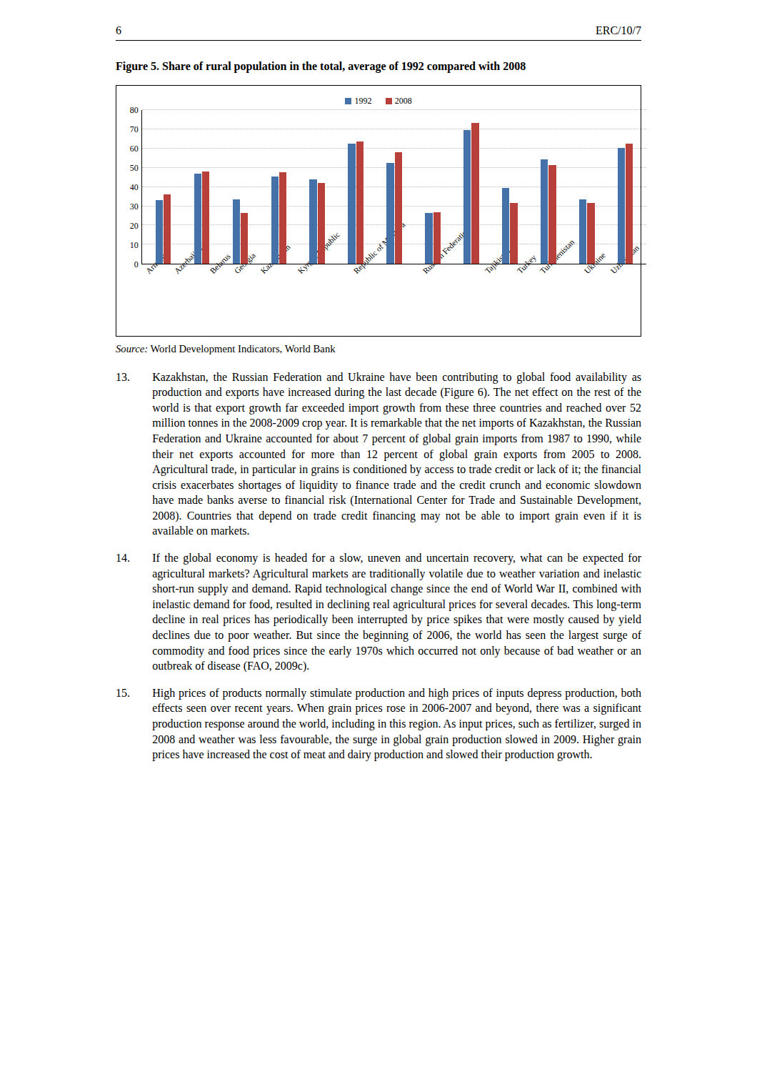6 ERC/10/7
Figure 5. Share of rural population in the total, average of 1992 compared with 2008
1992 2008
80 70 60 50 40 30 20 10 0
Armenia Azerbaijan Belarus Georgia Kazakhstan Kyrgyz Republic Republic of Moldova Russian Federation Tajikistan Turkey Turkmenistan Ukraine Uzbekistan
Source: World Development Indicators, World Bank
13. Kazakhstan, the Russian Federation and Ukraine have been contributing to global food availability as production and exports have increased during the last decade (Figure 6). The net effect on the rest of the world is that export growth far exceeded import growth from these three countries and reached over 52 million tonnes in the 2008-2009 crop year. It is remarkable that the net imports of Kazakhstan, the Russian Federation and Ukraine accounted for about 7 percent of global grain imports from 1987 to 1990, while their net exports accounted for more than 12 percent of global grain exports from 2005 to 2008. Agricultural trade, in particular in grains is conditioned by access to trade credit or lack of it; the financial crisis exacerbates shortages of liquidity to finance trade and the credit crunch and economic slowdown have made banks averse to financial risk (International Center for Trade and Sustainable Development, 2008). Countries that depend on trade credit financing may not be able to import grain even if it is available on markets.
14. If the global economy is headed for a slow, uneven and uncertain recovery, what can be expected for agricultural markets? Agricultural markets are traditionally volatile due to weather variation and inelastic short-run supply and demand. Rapid technological change since the end of World War II, combined with inelastic demand for food, resulted in declining real agricultural prices for several decades. This long-term decline in real prices has periodically been interrupted by price spikes that were mostly caused by yield declines due to poor weather. But since the beginning of 2006, the world has seen the largest surge of commodity and food prices since the early 1970s which occurred not only because of bad weather or an outbreak of disease (FAO, 2009c).
15. High prices of products normally stimulate production and high prices of inputs depress production, both effects seen over recent years. When grain prices rose in 2006-2007 and beyond, there was a significant production response around the world, including in this region. As input prices, such as fertilizer, surged in 2008 and weather was less favourable, the surge in global grain production slowed in 2009. Higher grain prices have increased the cost of meat and dairy production and slowed their production growth.